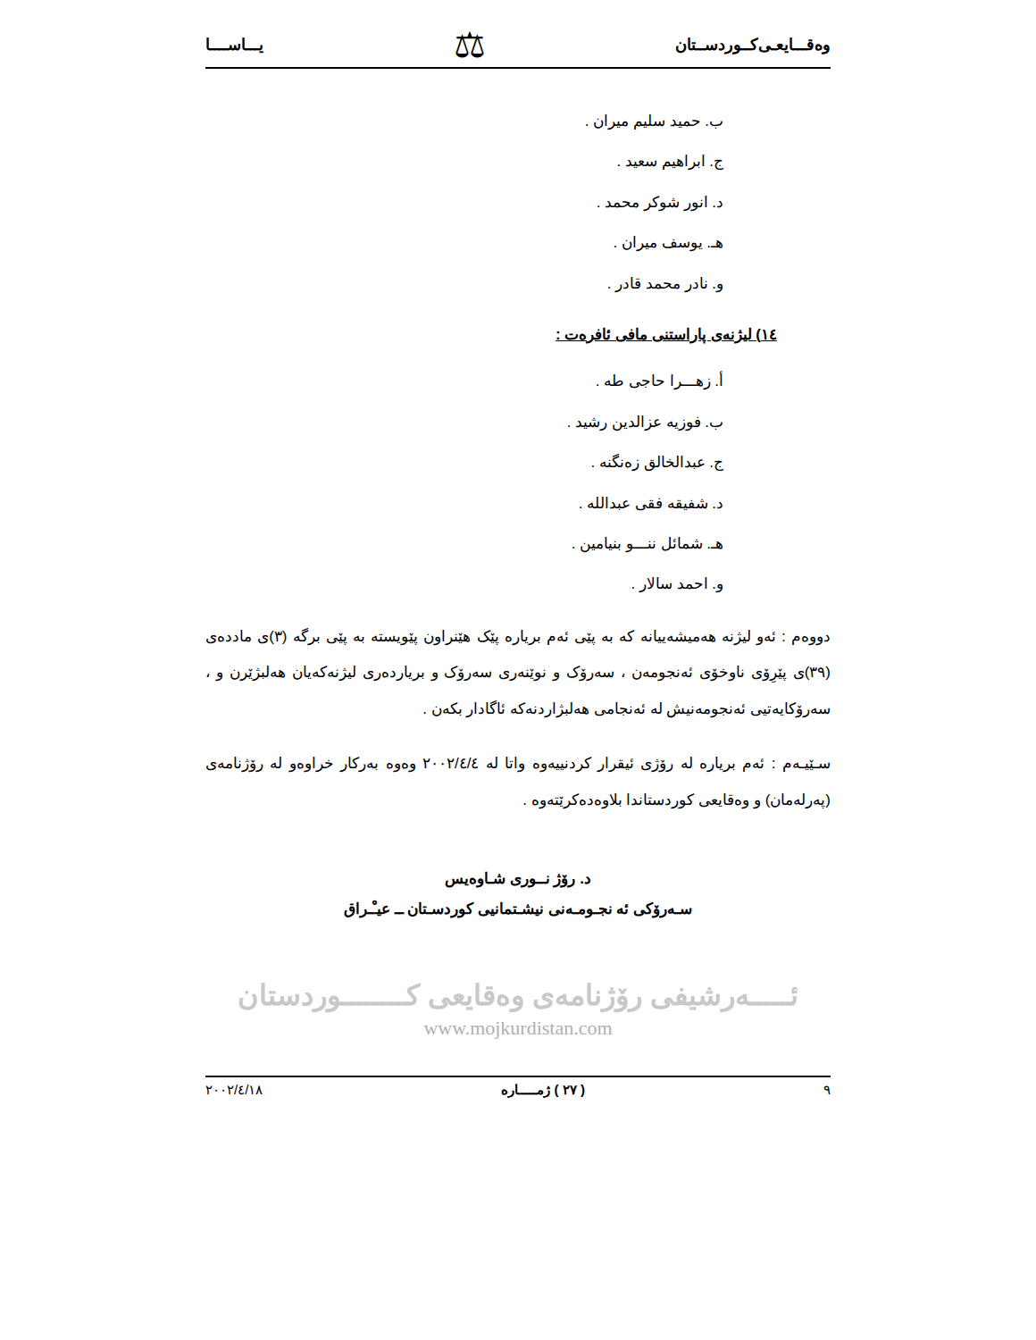وەقـــایعـی‌کــوردســتان
⚖
یـــاســــا
ب. حمید سلیم میران .
ج. ابراهیم سعید .
د. انور شوکر محمد .
هـ. یوسف میران .
و. نادر محمد قادر .
١٤) لیژنەی پاراستنی مافی ئافرەت :
أ. زهـــرا حاجی طه .
ب. فوزیه عزالدین رشید .
ج. عبدالخالق زەنگنە .
د. شفیقه فقی عبدالله .
هـ. شمائل ننـــو بنیامین .
و. احمد سالار .
دووەم : ئەو لیژنە هەمیشەییانە کە بە پێی ئەم بریارە پێک هێنراون پێویستە بە پێی برگە (٣)ی ماددەی (٣٩)ی پێرِۆی ناوخۆی ئەنجومەن ، سەرۆک و نوێنەری سەرۆک و بریاردەری لیژنەکەیان هەلبژێرن و ، سەرۆکایەتیی ئەنجومەنیش لە ئەنجامی هەلبژاردنەکە ئاگادار بکەن .
سـێیـەم : ئەم بریارە لە رۆژی ئیقرار کردنییەوە واتا لە ٢٠٠٢/٤/٤ وەوە بەرکار خراوەو لە رۆژنامەی (پەرلەمان) و وەقایعی کوردستاندا بلاوەدەکرێتەوە .
د. رۆژ نــوری شـاوەیس
سـەرۆکی ئە نجـومـەنی نیشـتمانیی کوردسـتان ــ عیـْـراق
ئـــــەرشیفی رۆژنامەی وەقایعی کــــــــوردستان
www.mojkurdistan.com
٩
( ٢٧ ) ژمـــــارە
٢٠٠٢/٤/١٨